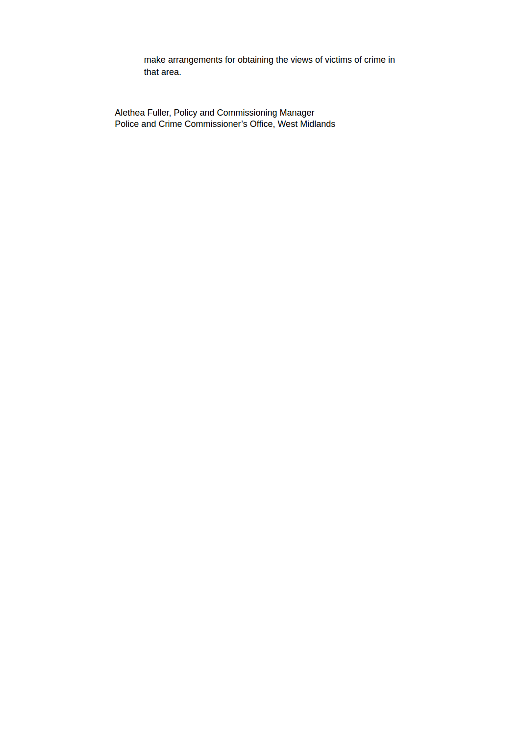make arrangements for obtaining the views of victims of crime in that area.
Alethea Fuller, Policy and Commissioning Manager
Police and Crime Commissioner’s Office, West Midlands